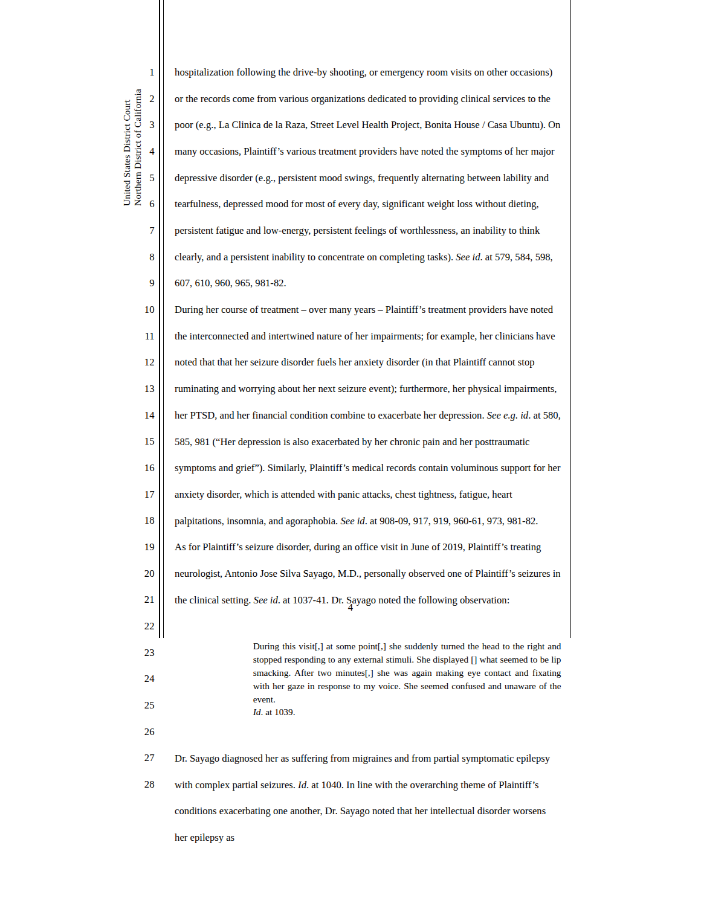1
2
3
4
5
6
7
8
9
10
11
12
13
14
15
16
17
18
19
20
21
22
23
24
25
26
27
28
United States District Court Northern District of California
hospitalization following the drive-by shooting, or emergency room visits on other occasions) or the records come from various organizations dedicated to providing clinical services to the poor (e.g., La Clinica de la Raza, Street Level Health Project, Bonita House / Casa Ubuntu). On many occasions, Plaintiff’s various treatment providers have noted the symptoms of her major depressive disorder (e.g., persistent mood swings, frequently alternating between lability and tearfulness, depressed mood for most of every day, significant weight loss without dieting, persistent fatigue and low-energy, persistent feelings of worthlessness, an inability to think clearly, and a persistent inability to concentrate on completing tasks). See id. at 579, 584, 598, 607, 610, 960, 965, 981-82.
During her course of treatment – over many years – Plaintiff’s treatment providers have noted the interconnected and intertwined nature of her impairments; for example, her clinicians have noted that that her seizure disorder fuels her anxiety disorder (in that Plaintiff cannot stop ruminating and worrying about her next seizure event); furthermore, her physical impairments, her PTSD, and her financial condition combine to exacerbate her depression. See e.g. id. at 580, 585, 981 (“Her depression is also exacerbated by her chronic pain and her posttraumatic symptoms and grief”). Similarly, Plaintiff’s medical records contain voluminous support for her anxiety disorder, which is attended with panic attacks, chest tightness, fatigue, heart palpitations, insomnia, and agoraphobia. See id. at 908-09, 917, 919, 960-61, 973, 981-82.
As for Plaintiff’s seizure disorder, during an office visit in June of 2019, Plaintiff’s treating neurologist, Antonio Jose Silva Sayago, M.D., personally observed one of Plaintiff’s seizures in the clinical setting. See id. at 1037-41. Dr. Sayago noted the following observation:
During this visit[,] at some point[,] she suddenly turned the head to the right and stopped responding to any external stimuli. She displayed [] what seemed to be lip smacking. After two minutes[,] she was again making eye contact and fixating with her gaze in response to my voice. She seemed confused and unaware of the event.
Id. at 1039.
Dr. Sayago diagnosed her as suffering from migraines and from partial symptomatic epilepsy with complex partial seizures. Id. at 1040. In line with the overarching theme of Plaintiff’s conditions exacerbating one another, Dr. Sayago noted that her intellectual disorder worsens her epilepsy as
4